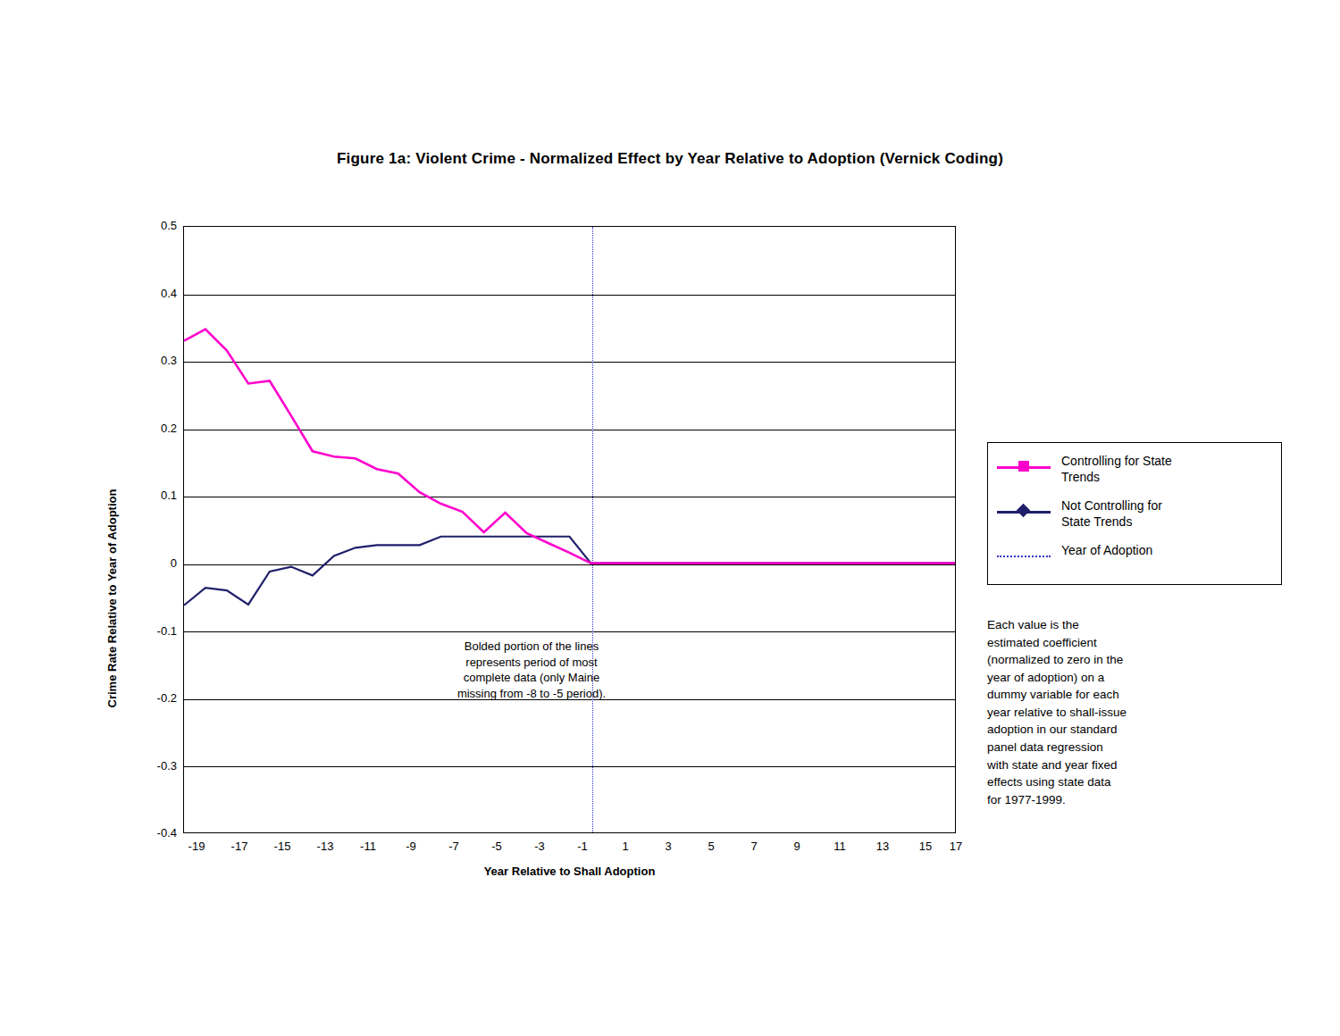Figure 1a: Violent Crime - Normalized Effect by Year Relative to Adoption (Vernick Coding)
Crime Rate Relative to Year of Adoption
0.5
0.4
0.3
0.2
0.1
0
-0.1
-0.2
-0.3
-0.4
-19
-17
-15
-13
-11
-9
-7
-5
-3
-1
1
3
5
7
9
11
13
15
17
Year Relative to Shall Adoption
Bolded portion of the lines
represents period of most
complete data (only Maine
missing from -8 to -5 period).
Controlling for State
Trends
Not Controlling for
State Trends
Year of Adoption
Each value is the
estimated coefficient
(normalized to zero in the
year of adoption) on a
dummy variable for each
year relative to shall-issue
adoption in our standard
panel data regression
with state and year fixed
effects using state data
for 1977-1999.